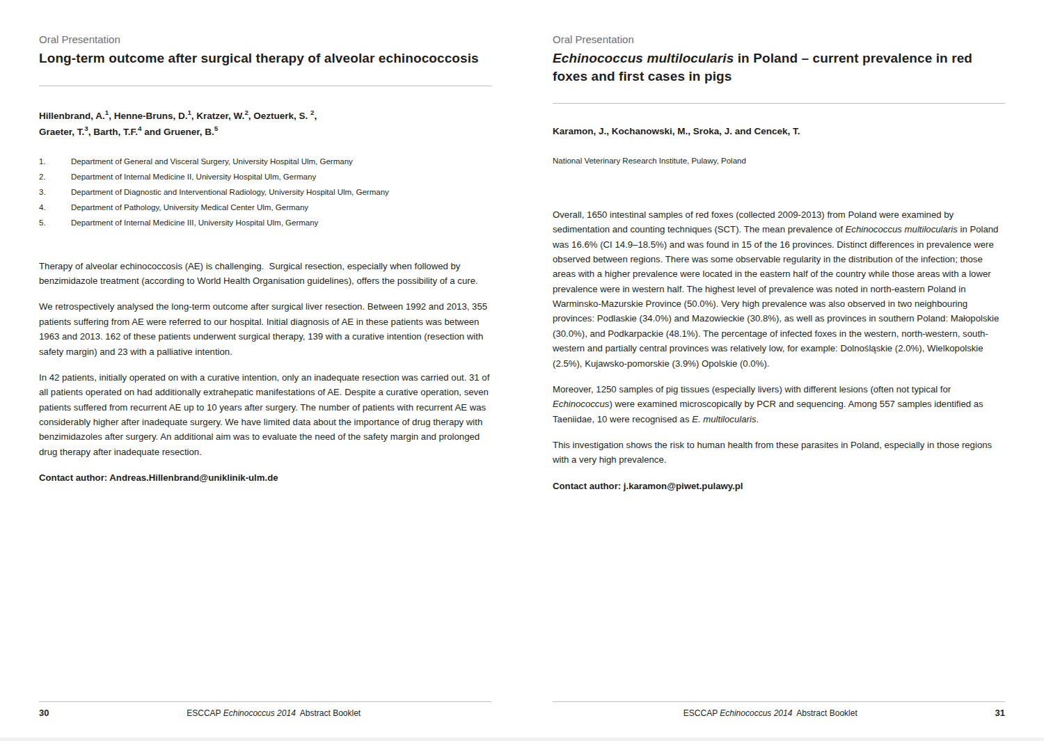Oral Presentation
Long-term outcome after surgical therapy of alveolar echinococcosis
Hillenbrand, A.1, Henne-Bruns, D.1, Kratzer, W.2, Oeztuerk, S. 2,
Graeter, T.3, Barth, T.F.4 and Gruener, B.5
Department of General and Visceral Surgery, University Hospital Ulm, Germany
Department of Internal Medicine II, University Hospital Ulm, Germany
Department of Diagnostic and Interventional Radiology, University Hospital Ulm, Germany
Department of Pathology, University Medical Center Ulm, Germany
Department of Internal Medicine III, University Hospital Ulm, Germany
Therapy of alveolar echinococcosis (AE) is challenging. Surgical resection, especially when followed by benzimidazole treatment (according to World Health Organisation guidelines), offers the possibility of a cure.
We retrospectively analysed the long-term outcome after surgical liver resection. Between 1992 and 2013, 355 patients suffering from AE were referred to our hospital. Initial diagnosis of AE in these patients was between 1963 and 2013. 162 of these patients underwent surgical therapy, 139 with a curative intention (resection with safety margin) and 23 with a palliative intention.
In 42 patients, initially operated on with a curative intention, only an inadequate resection was carried out. 31 of all patients operated on had additionally extrahepatic manifestations of AE. Despite a curative operation, seven patients suffered from recurrent AE up to 10 years after surgery. The number of patients with recurrent AE was considerably higher after inadequate surgery. We have limited data about the importance of drug therapy with benzimidazoles after surgery. An additional aim was to evaluate the need of the safety margin and prolonged drug therapy after inadequate resection.
Contact author: Andreas.Hillenbrand@uniklinik-ulm.de
30 ESCCAP Echinococcus 2014 Abstract Booklet
Oral Presentation
Echinococcus multilocularis in Poland – current prevalence in red foxes and first cases in pigs
Karamon, J., Kochanowski, M., Sroka, J. and Cencek, T.
National Veterinary Research Institute, Pulawy, Poland
Overall, 1650 intestinal samples of red foxes (collected 2009-2013) from Poland were examined by sedimentation and counting techniques (SCT). The mean prevalence of Echinococcus multilocularis in Poland was 16.6% (CI 14.9–18.5%) and was found in 15 of the 16 provinces. Distinct differences in prevalence were observed between regions. There was some observable regularity in the distribution of the infection; those areas with a higher prevalence were located in the eastern half of the country while those areas with a lower prevalence were in western half. The highest level of prevalence was noted in north-eastern Poland in Warminsko-Mazurskie Province (50.0%). Very high prevalence was also observed in two neighbouring provinces: Podlaskie (34.0%) and Mazowieckie (30.8%), as well as provinces in southern Poland: Małopolskie (30.0%), and Podkarpackie (48.1%). The percentage of infected foxes in the western, north-western, south-western and partially central provinces was relatively low, for example: Dolnośląskie (2.0%), Wielkopolskie (2.5%), Kujawsko-pomorskie (3.9%) Opolskie (0.0%).
Moreover, 1250 samples of pig tissues (especially livers) with different lesions (often not typical for Echinococcus) were examined microscopically by PCR and sequencing. Among 557 samples identified as Taeniidae, 10 were recognised as E. multilocularis.
This investigation shows the risk to human health from these parasites in Poland, especially in those regions with a very high prevalence.
Contact author: j.karamon@piwet.pulawy.pl
31 ESCCAP Echinococcus 2014 Abstract Booklet